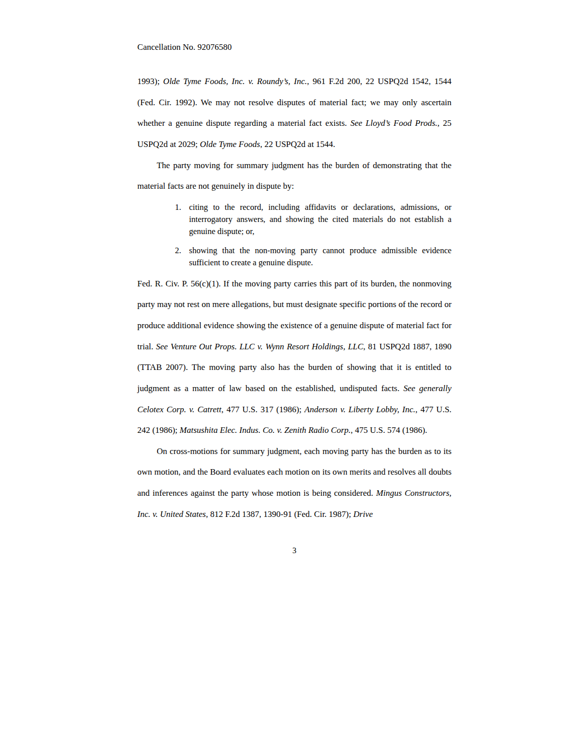Cancellation No. 92076580
1993); Olde Tyme Foods, Inc. v. Roundy’s, Inc., 961 F.2d 200, 22 USPQ2d 1542, 1544 (Fed. Cir. 1992). We may not resolve disputes of material fact; we may only ascertain whether a genuine dispute regarding a material fact exists. See Lloyd’s Food Prods., 25 USPQ2d at 2029; Olde Tyme Foods, 22 USPQ2d at 1544.
The party moving for summary judgment has the burden of demonstrating that the material facts are not genuinely in dispute by:
citing to the record, including affidavits or declarations, admissions, or interrogatory answers, and showing the cited materials do not establish a genuine dispute; or,
showing that the non-moving party cannot produce admissible evidence sufficient to create a genuine dispute.
Fed. R. Civ. P. 56(c)(1). If the moving party carries this part of its burden, the nonmoving party may not rest on mere allegations, but must designate specific portions of the record or produce additional evidence showing the existence of a genuine dispute of material fact for trial. See Venture Out Props. LLC v. Wynn Resort Holdings, LLC, 81 USPQ2d 1887, 1890 (TTAB 2007). The moving party also has the burden of showing that it is entitled to judgment as a matter of law based on the established, undisputed facts. See generally Celotex Corp. v. Catrett, 477 U.S. 317 (1986); Anderson v. Liberty Lobby, Inc., 477 U.S. 242 (1986); Matsushita Elec. Indus. Co. v. Zenith Radio Corp., 475 U.S. 574 (1986).
On cross-motions for summary judgment, each moving party has the burden as to its own motion, and the Board evaluates each motion on its own merits and resolves all doubts and inferences against the party whose motion is being considered. Mingus Constructors, Inc. v. United States, 812 F.2d 1387, 1390-91 (Fed. Cir. 1987); Drive
3